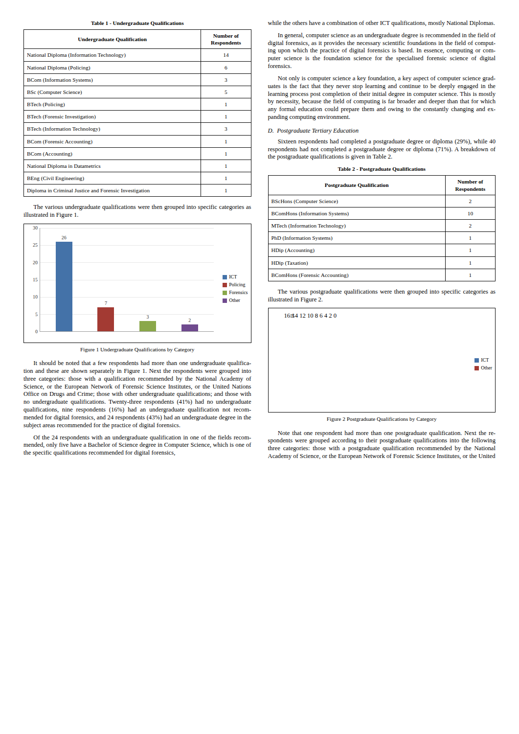Table 1 - Undergraduate Qualifications
| Undergraduate Qualification | Number of Respondents |
| --- | --- |
| National Diploma (Information Technology) | 14 |
| National Diploma (Policing) | 6 |
| BCom (Information Systems) | 3 |
| BSc (Computer Science) | 5 |
| BTech (Policing) | 1 |
| BTech (Forensic Investigation) | 1 |
| BTech (Information Technology) | 3 |
| BCom (Forensic Accounting) | 1 |
| BCom (Accounting) | 1 |
| National Diploma in Datametrics | 1 |
| BEng (Civil Engineering) | 1 |
| Diploma in Criminal Justice and Forensic Investigation | 1 |
The various undergraduate qualifications were then grouped into specific categories as illustrated in Figure 1.
30 25 20 15 10 5 0
26
7
3
2
ICT
Policing
Forensics
Other
Figure 1 Undergraduate Qualifications by Category
It should be noted that a few respondents had more than one undergraduate qualification and these are shown separately in Figure 1. Next the respondents were grouped into three categories: those with a qualification recommended by the National Academy of Science, or the European Network of Forensic Science Institutes, or the United Nations Office on Drugs and Crime; those with other undergraduate qualifications; and those with no undergraduate qualifications. Twenty-three respondents (41%) had no undergraduate qualifications, nine respondents (16%) had an undergraduate qualification not recommended for digital forensics, and 24 respondents (43%) had an undergraduate degree in the subject areas recommended for the practice of digital forensics.
Of the 24 respondents with an undergraduate qualification in one of the fields recommended, only five have a Bachelor of Science degree in Computer Science, which is one of the specific qualifications recommended for digital forensics,
while the others have a combination of other ICT qualifications, mostly National Diplomas.
In general, computer science as an undergraduate degree is recommended in the field of digital forensics, as it provides the necessary scientific foundations in the field of computing upon which the practice of digital forensics is based. In essence, computing or computer science is the foundation science for the specialised forensic science of digital forensics.
Not only is computer science a key foundation, a key aspect of computer science graduates is the fact that they never stop learning and continue to be deeply engaged in the learning process post completion of their initial degree in computer science. This is mostly by necessity, because the field of computing is far broader and deeper than that for which any formal education could prepare them and owing to the constantly changing and expanding computing environment.
D. Postgraduate Tertiary Education
Sixteen respondents had completed a postgraduate degree or diploma (29%), while 40 respondents had not completed a postgraduate degree or diploma (71%). A breakdown of the postgraduate qualifications is given in Table 2.
Table 2 - Postgraduate Qualifications
| Postgraduate Qualification | Number of Respondents |
| --- | --- |
| BScHons (Computer Science) | 2 |
| BComHons (Information Systems) | 10 |
| MTech (Information Technology) | 2 |
| PhD (Information Systems) | 1 |
| HDip (Accounting) | 1 |
| HDip (Taxation) | 1 |
| BComHons (Forensic Accounting) | 1 |
The various postgraduate qualifications were then grouped into specific categories as illustrated in Figure 2.
16 14 12 10 8 6 4 2 0
15
3
ICT
Other
Figure 2 Postgraduate Qualifications by Category
Note that one respondent had more than one postgraduate qualification. Next the respondents were grouped according to their postgraduate qualifications into the following three categories: those with a postgraduate qualification recommended by the National Academy of Science, or the European Network of Forensic Science Institutes, or the United